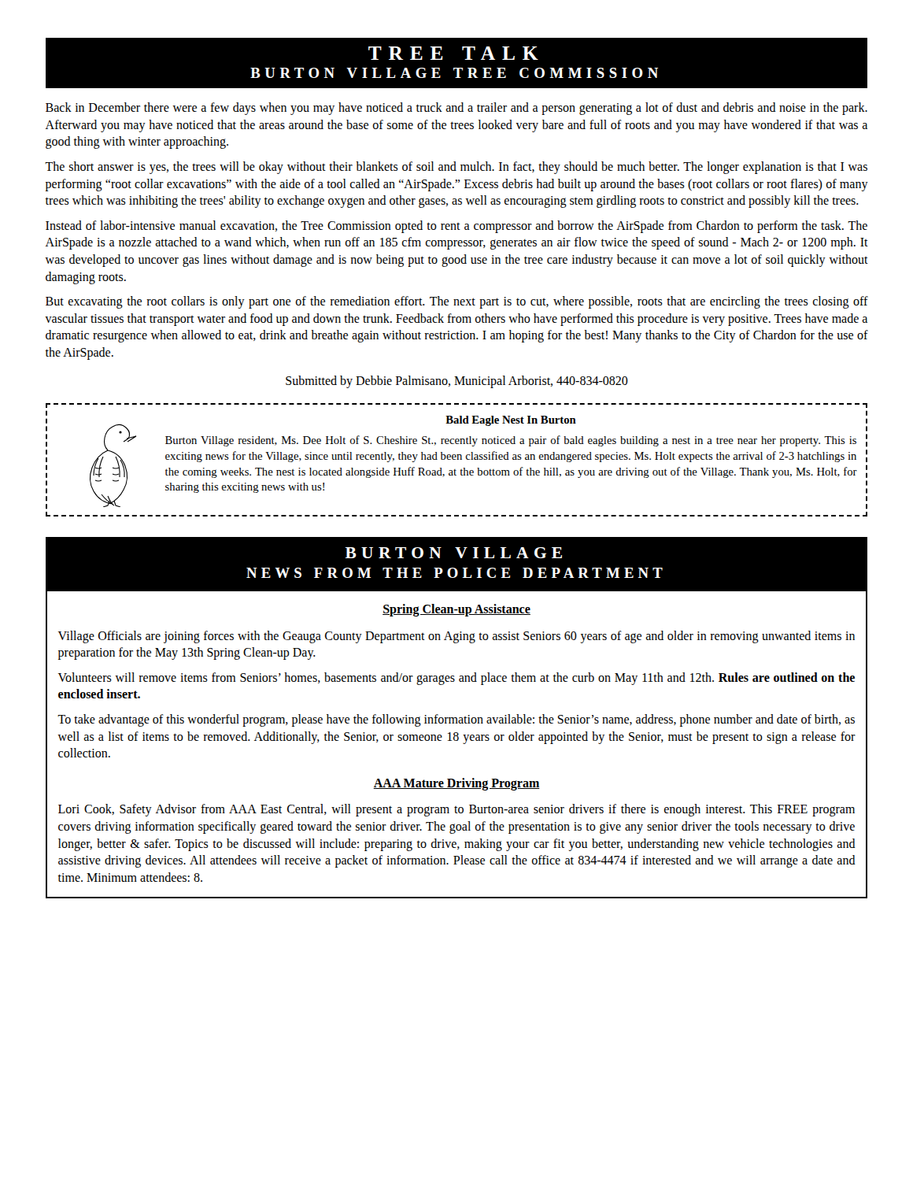Tree Talk
Burton Village Tree Commission
Back in December there were a few days when you may have noticed a truck and a trailer and a person generating a lot of dust and debris and noise in the park. Afterward you may have noticed that the areas around the base of some of the trees looked very bare and full of roots and you may have wondered if that was a good thing with winter approaching.
The short answer is yes, the trees will be okay without their blankets of soil and mulch. In fact, they should be much better. The longer explanation is that I was performing “root collar excavations” with the aide of a tool called an “AirSpade.” Excess debris had built up around the bases (root collars or root flares) of many trees which was inhibiting the trees' ability to exchange oxygen and other gases, as well as encouraging stem girdling roots to constrict and possibly kill the trees.
Instead of labor-intensive manual excavation, the Tree Commission opted to rent a compressor and borrow the AirSpade from Chardon to perform the task. The AirSpade is a nozzle attached to a wand which, when run off an 185 cfm compressor, generates an air flow twice the speed of sound - Mach 2- or 1200 mph. It was developed to uncover gas lines without damage and is now being put to good use in the tree care industry because it can move a lot of soil quickly without damaging roots.
But excavating the root collars is only part one of the remediation effort. The next part is to cut, where possible, roots that are encircling the trees closing off vascular tissues that transport water and food up and down the trunk. Feedback from others who have performed this procedure is very positive. Trees have made a dramatic resurgence when allowed to eat, drink and breathe again without restriction. I am hoping for the best! Many thanks to the City of Chardon for the use of the AirSpade.
Submitted by Debbie Palmisano, Municipal Arborist, 440-834-0820
Bald Eagle Nest In Burton
Burton Village resident, Ms. Dee Holt of S. Cheshire St., recently noticed a pair of bald eagles building a nest in a tree near her property. This is exciting news for the Village, since until recently, they had been classified as an endangered species. Ms. Holt expects the arrival of 2-3 hatchlings in the coming weeks. The nest is located alongside Huff Road, at the bottom of the hill, as you are driving out of the Village. Thank you, Ms. Holt, for sharing this exciting news with us!
Burton Village
News From The police Department
Spring Clean-up Assistance
Village Officials are joining forces with the Geauga County Department on Aging to assist Seniors 60 years of age and older in removing unwanted items in preparation for the May 13th Spring Clean-up Day.
Volunteers will remove items from Seniors’ homes, basements and/or garages and place them at the curb on May 11th and 12th. Rules are outlined on the enclosed insert.
To take advantage of this wonderful program, please have the following information available: the Senior’s name, address, phone number and date of birth, as well as a list of items to be removed. Additionally, the Senior, or someone 18 years or older appointed by the Senior, must be present to sign a release for collection.
AAA Mature Driving Program
Lori Cook, Safety Advisor from AAA East Central, will present a program to Burton-area senior drivers if there is enough interest. This FREE program covers driving information specifically geared toward the senior driver. The goal of the presentation is to give any senior driver the tools necessary to drive longer, better & safer. Topics to be discussed will include: preparing to drive, making your car fit you better, understanding new vehicle technologies and assistive driving devices. All attendees will receive a packet of information. Please call the office at 834-4474 if interested and we will arrange a date and time. Minimum attendees: 8.